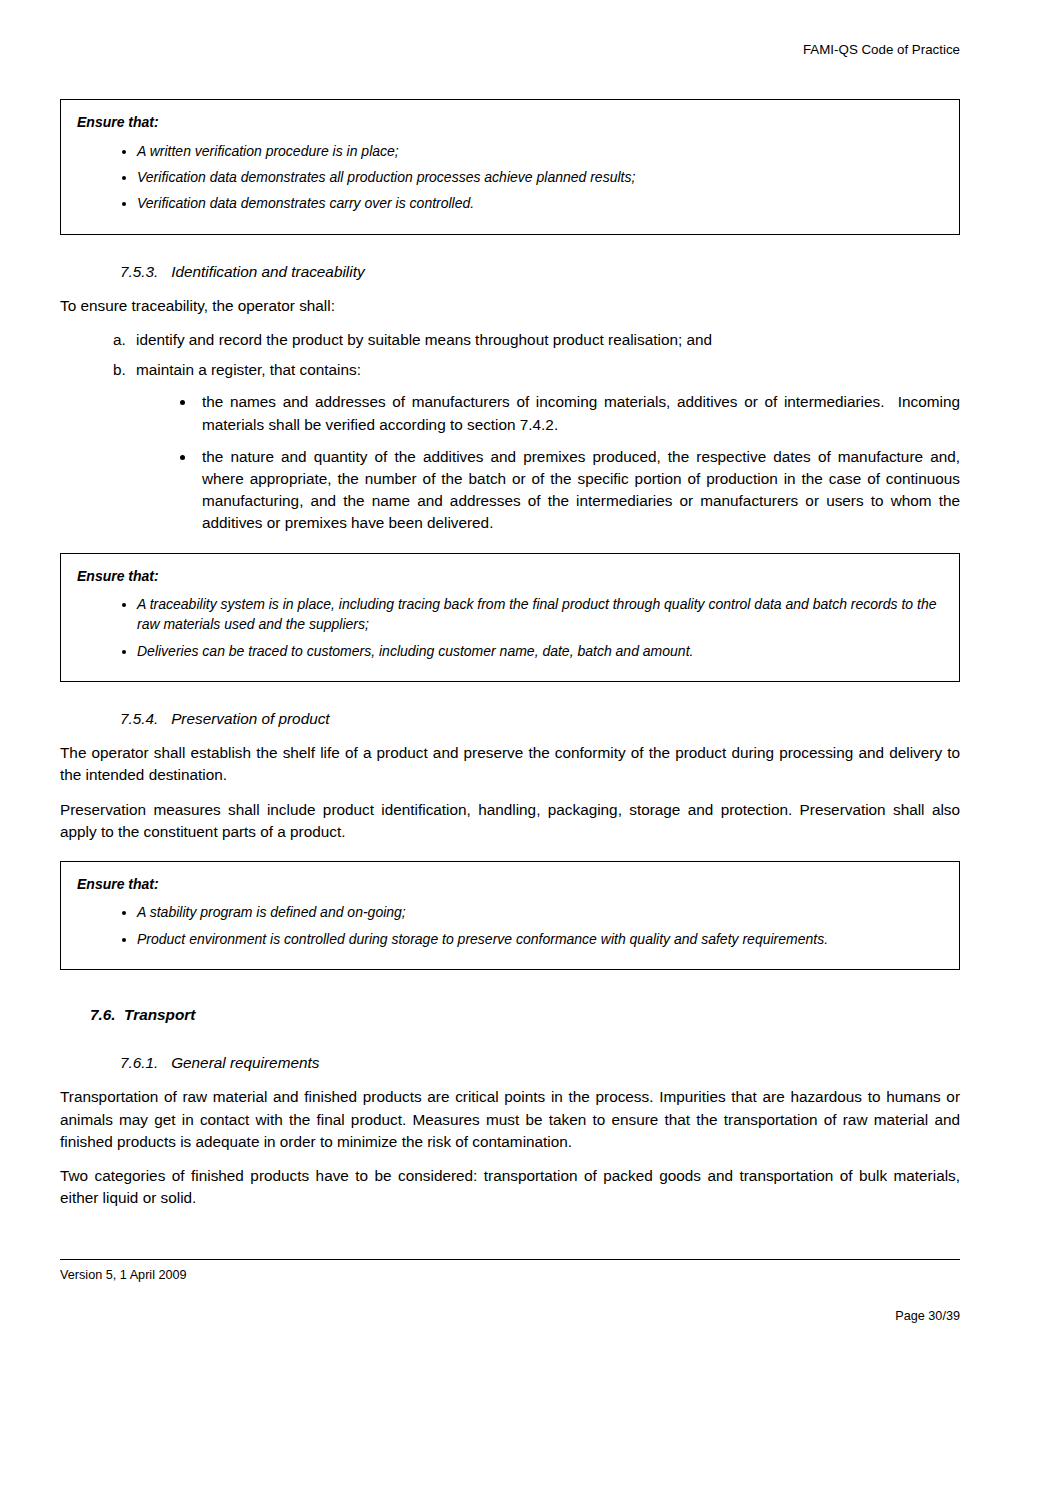FAMI-QS Code of Practice
Ensure that:
A written verification procedure is in place;
Verification data demonstrates all production processes achieve planned results;
Verification data demonstrates carry over is controlled.
7.5.3. Identification and traceability
To ensure traceability, the operator shall:
identify and record the product by suitable means throughout product realisation; and
maintain a register, that contains:
the names and addresses of manufacturers of incoming materials, additives or of intermediaries. Incoming materials shall be verified according to section 7.4.2.
the nature and quantity of the additives and premixes produced, the respective dates of manufacture and, where appropriate, the number of the batch or of the specific portion of production in the case of continuous manufacturing, and the name and addresses of the intermediaries or manufacturers or users to whom the additives or premixes have been delivered.
Ensure that:
A traceability system is in place, including tracing back from the final product through quality control data and batch records to the raw materials used and the suppliers;
Deliveries can be traced to customers, including customer name, date, batch and amount.
7.5.4. Preservation of product
The operator shall establish the shelf life of a product and preserve the conformity of the product during processing and delivery to the intended destination.
Preservation measures shall include product identification, handling, packaging, storage and protection. Preservation shall also apply to the constituent parts of a product.
Ensure that:
A stability program is defined and on-going;
Product environment is controlled during storage to preserve conformance with quality and safety requirements.
7.6. Transport
7.6.1. General requirements
Transportation of raw material and finished products are critical points in the process. Impurities that are hazardous to humans or animals may get in contact with the final product. Measures must be taken to ensure that the transportation of raw material and finished products is adequate in order to minimize the risk of contamination.
Two categories of finished products have to be considered: transportation of packed goods and transportation of bulk materials, either liquid or solid.
Version 5, 1 April 2009 Page 30/39